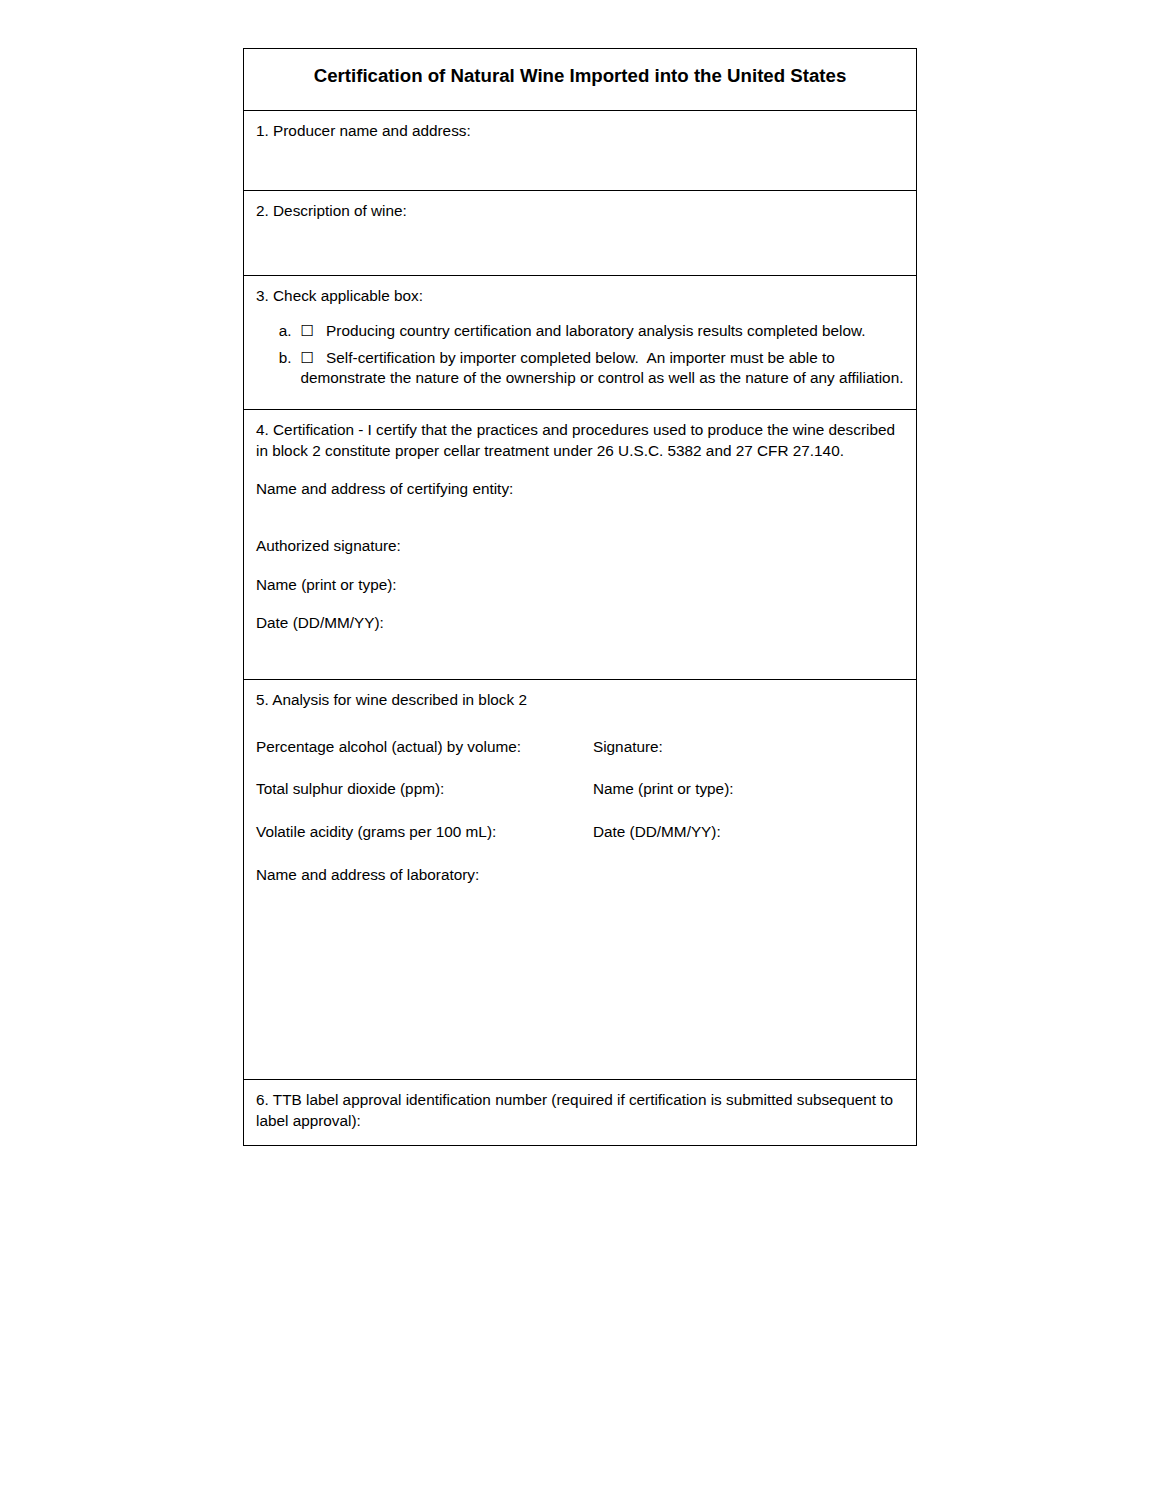Certification of Natural Wine Imported into the United States
1. Producer name and address:
2. Description of wine:
3. Check applicable box:
☐ Producing country certification and laboratory analysis results completed below.
☐ Self-certification by importer completed below. An importer must be able to demonstrate the nature of the ownership or control as well as the nature of any affiliation.
4. Certification - I certify that the practices and procedures used to produce the wine described in block 2 constitute proper cellar treatment under 26 U.S.C. 5382 and 27 CFR 27.140.
Name and address of certifying entity:
Authorized signature:
Name (print or type):
Date (DD/MM/YY):
5. Analysis for wine described in block 2
| Percentage alcohol (actual) by volume: | Signature: |
| Total sulphur dioxide (ppm): | Name (print or type): |
| Volatile acidity (grams per 100 mL): | Date (DD/MM/YY): |
| Name and address of laboratory: | |
6. TTB label approval identification number (required if certification is submitted subsequent to label approval):